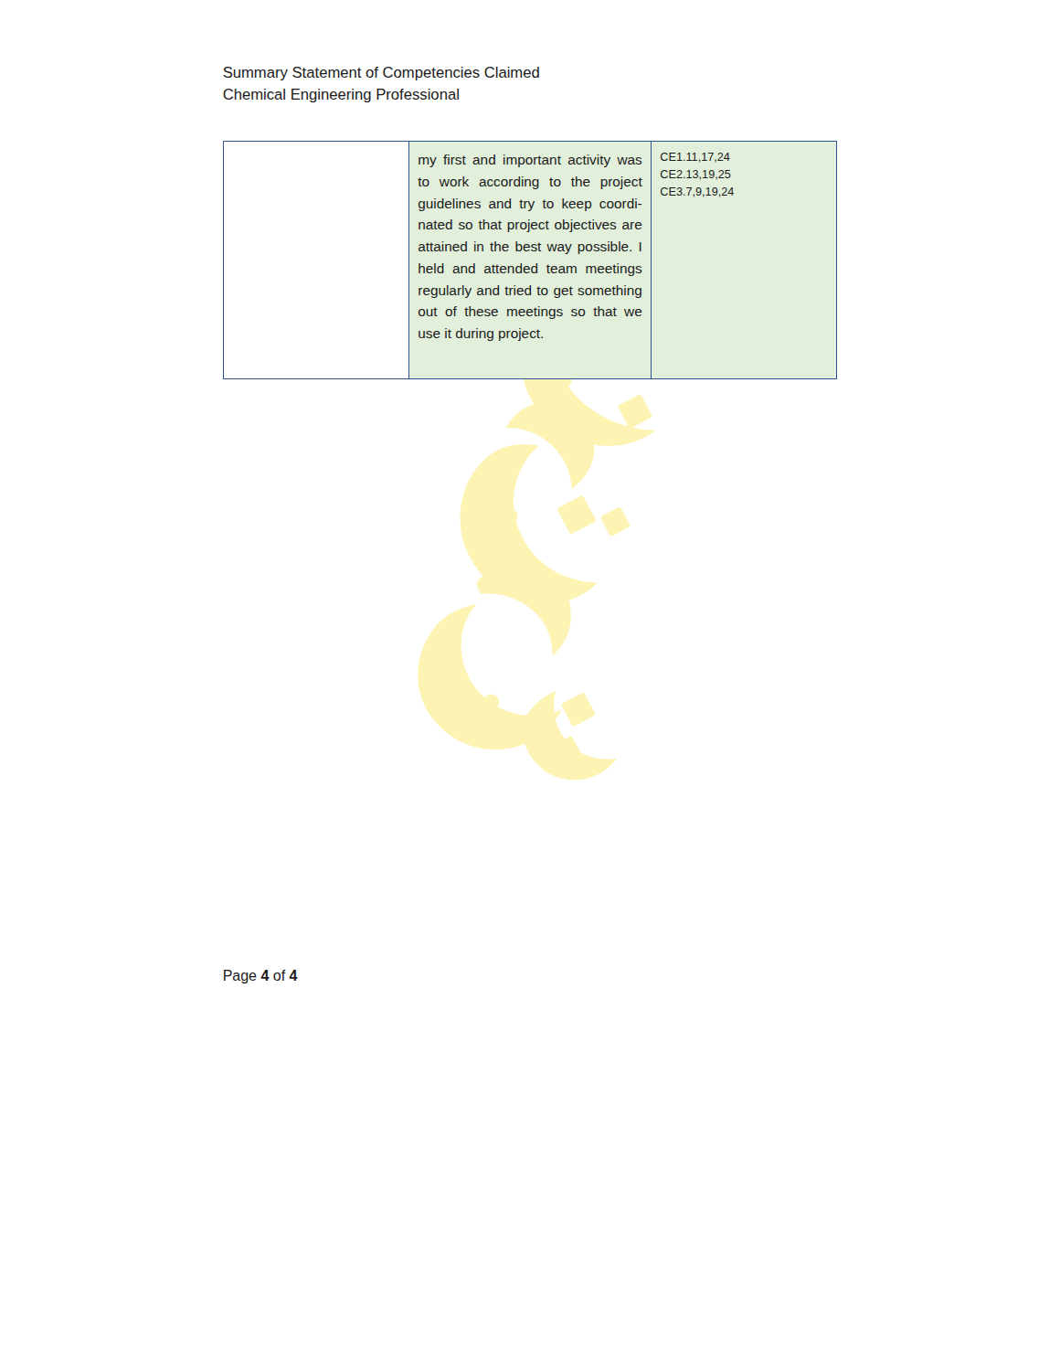Summary Statement of Competencies Claimed
Chemical Engineering Professional
| | my first and important activity was to work according to the project guidelines and try to keep coordinated so that project objectives are attained in the best way possible. I held and attended team meetings regularly and tried to get something out of these meetings so that we use it during project. | CE1.11,17,24 CE2.13,19,25 CE3.7,9,19,24 |
Page 4 of 4